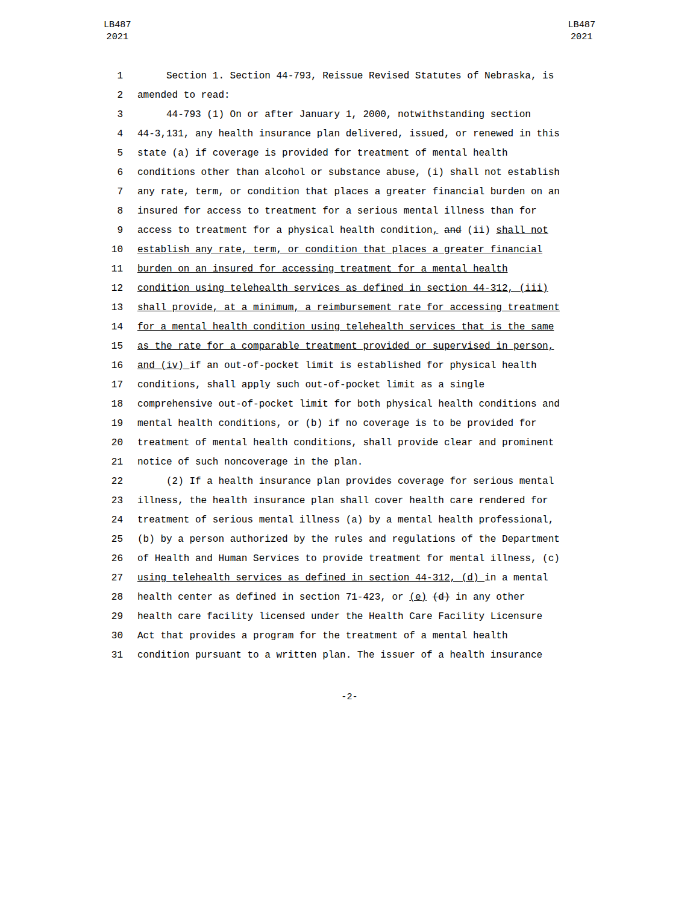LB487
2021
LB487
2021
Section 1. Section 44-793, Reissue Revised Statutes of Nebraska, is
amended to read:
44-793 (1) On or after January 1, 2000, notwithstanding section
44-3,131, any health insurance plan delivered, issued, or renewed in this
state (a) if coverage is provided for treatment of mental health
conditions other than alcohol or substance abuse, (i) shall not establish
any rate, term, or condition that places a greater financial burden on an
insured for access to treatment for a serious mental illness than for
access to treatment for a physical health condition, and (ii) shall not
establish any rate, term, or condition that places a greater financial
burden on an insured for accessing treatment for a mental health
condition using telehealth services as defined in section 44-312, (iii)
shall provide, at a minimum, a reimbursement rate for accessing treatment
for a mental health condition using telehealth services that is the same
as the rate for a comparable treatment provided or supervised in person,
and (iv) if an out-of-pocket limit is established for physical health
conditions, shall apply such out-of-pocket limit as a single
comprehensive out-of-pocket limit for both physical health conditions and
mental health conditions, or (b) if no coverage is to be provided for
treatment of mental health conditions, shall provide clear and prominent
notice of such noncoverage in the plan.
(2) If a health insurance plan provides coverage for serious mental
illness, the health insurance plan shall cover health care rendered for
treatment of serious mental illness (a) by a mental health professional,
(b) by a person authorized by the rules and regulations of the Department
of Health and Human Services to provide treatment for mental illness, (c)
using telehealth services as defined in section 44-312, (d) in a mental
health center as defined in section 71-423, or (e) (d) in any other
health care facility licensed under the Health Care Facility Licensure
Act that provides a program for the treatment of a mental health
condition pursuant to a written plan. The issuer of a health insurance
-2-